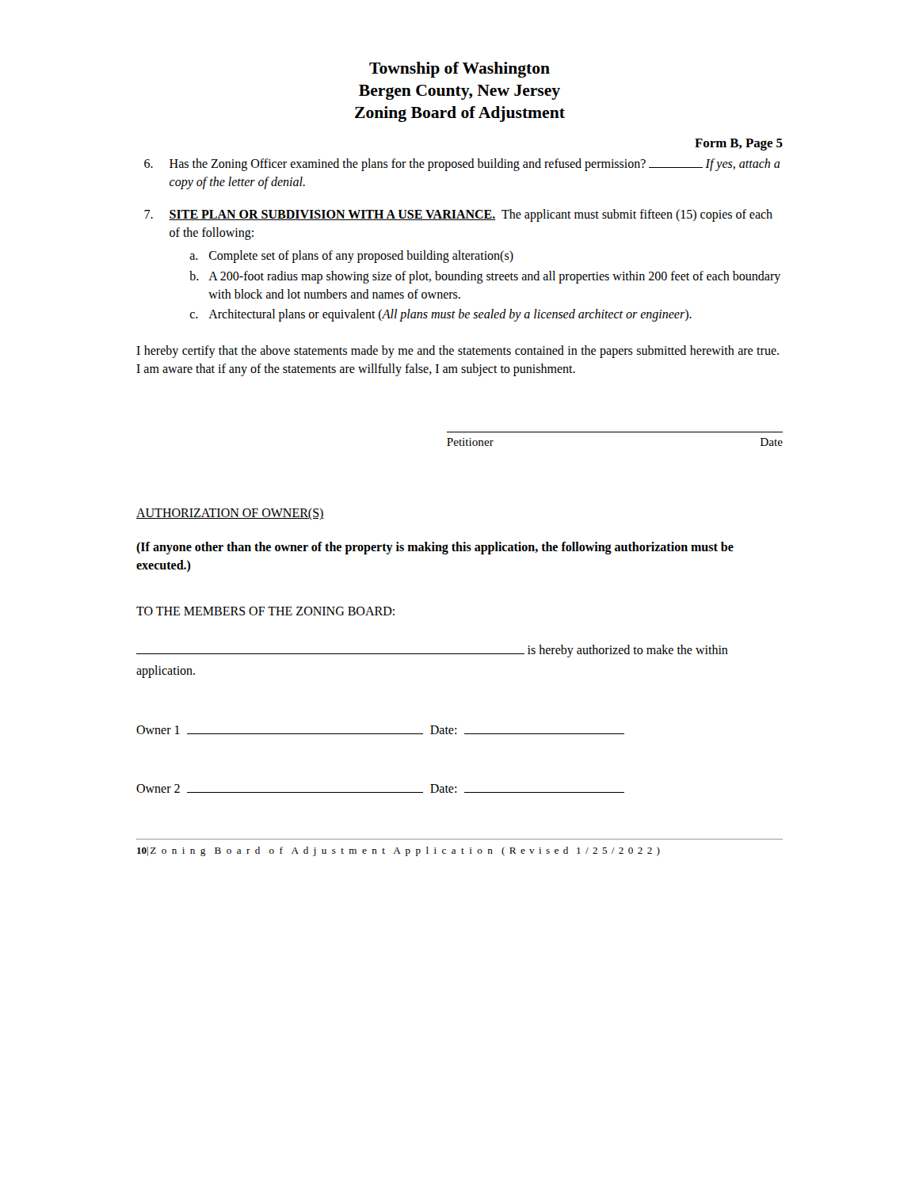Township of Washington
Bergen County, New Jersey
Zoning Board of Adjustment
Form B, Page 5
6. Has the Zoning Officer examined the plans for the proposed building and refused permission? If yes, attach a copy of the letter of denial.
7. SITE PLAN OR SUBDIVISION WITH A USE VARIANCE. The applicant must submit fifteen (15) copies of each of the following:
a. Complete set of plans of any proposed building alteration(s)
b. A 200-foot radius map showing size of plot, bounding streets and all properties within 200 feet of each boundary with block and lot numbers and names of owners.
c. Architectural plans or equivalent (All plans must be sealed by a licensed architect or engineer).
I hereby certify that the above statements made by me and the statements contained in the papers submitted herewith are true. I am aware that if any of the statements are willfully false, I am subject to punishment.
Petitioner Date
AUTHORIZATION OF OWNER(S)
(If anyone other than the owner of the property is making this application, the following authorization must be executed.)
TO THE MEMBERS OF THE ZONING BOARD:
is hereby authorized to make the within
application.
Owner 1 Date:
Owner 2 Date:
10|Z o n i n g B o a r d o f A d j u s t m e n t A p p l i c a t i o n ( R e v i s e d 1 / 2 5 / 2 0 2 2 )